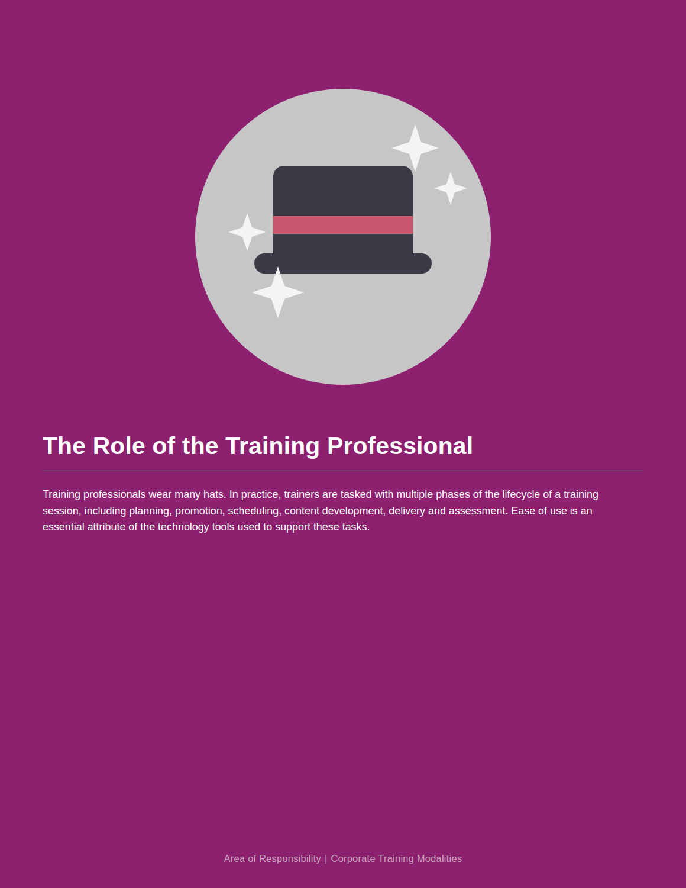Top hat icon A dark top hat with a pink band, surrounded by sparkles, inside a light grey circle.
The Role of the Training Professional
Training professionals wear many hats. In practice, trainers are tasked with multiple phases of the lifecycle of a training session, including planning, promotion, scheduling, content development, delivery and assessment. Ease of use is an essential attribute of the technology tools used to support these tasks.
Area of Responsibility|Corporate Training Modalities